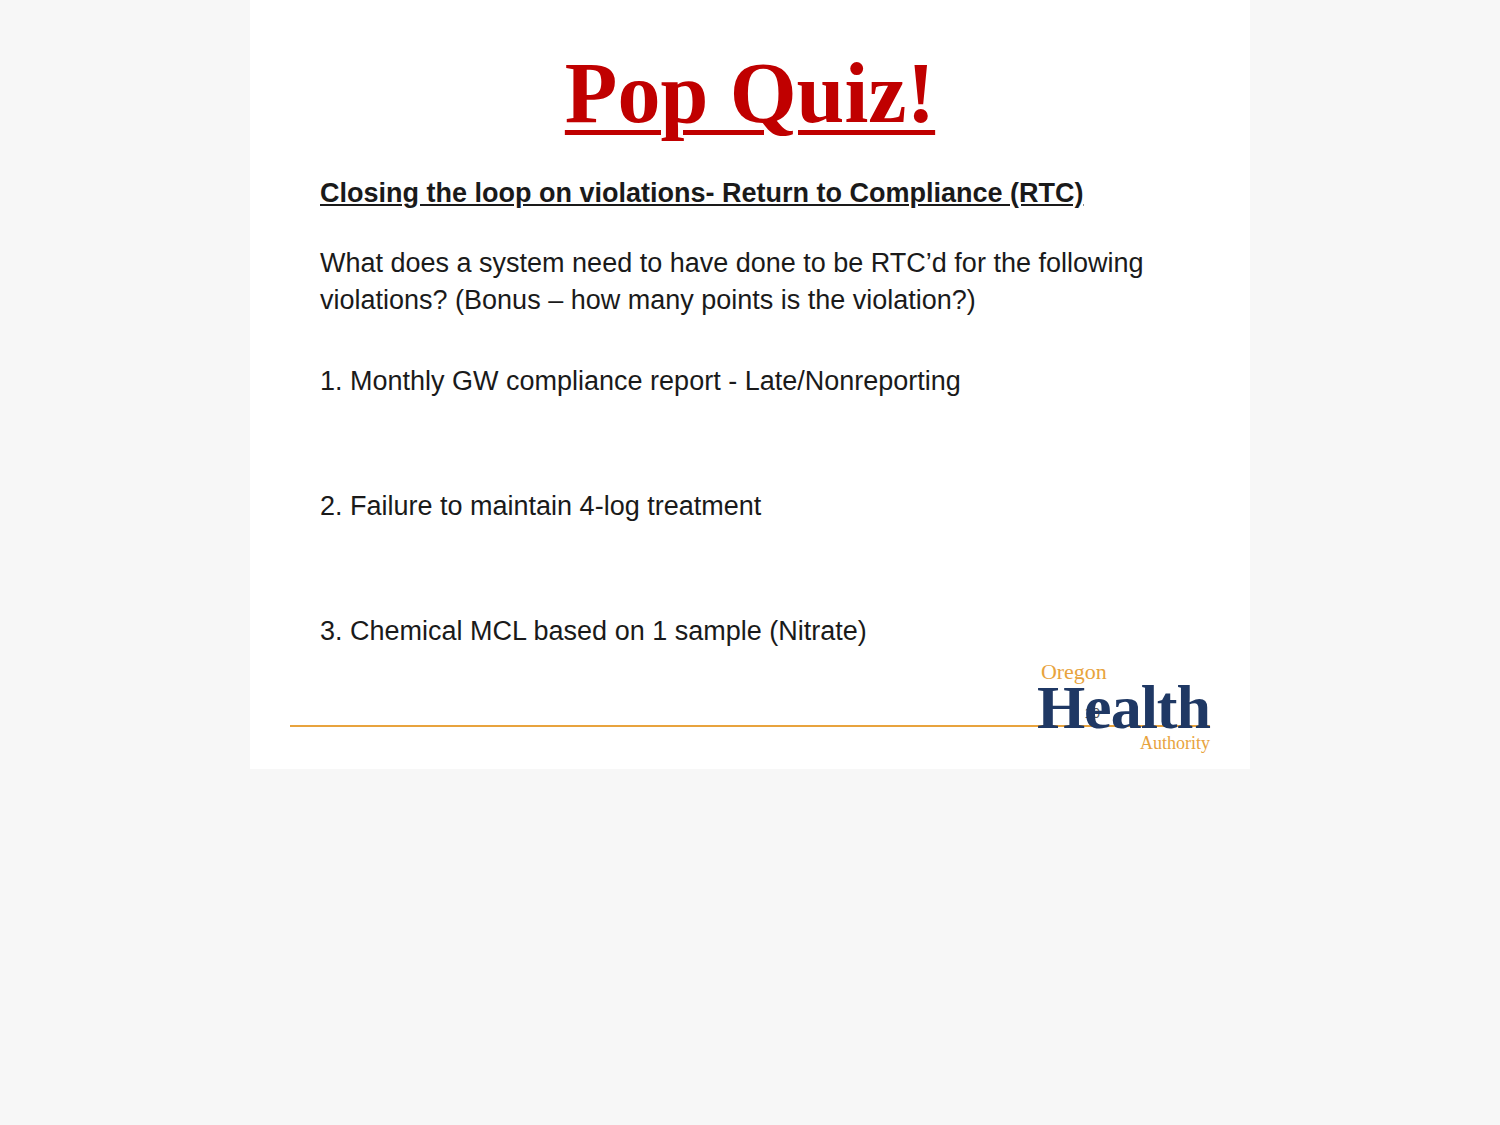Pop Quiz!
Closing the loop on violations- Return to Compliance (RTC)
What does a system need to have done to be RTC’d for the following violations? (Bonus – how many points is the violation?)
1. Monthly GW compliance report - Late/Nonreporting
2. Failure to maintain 4-log treatment
3. Chemical MCL based on 1 sample (Nitrate)
10
Oregon Health Authority